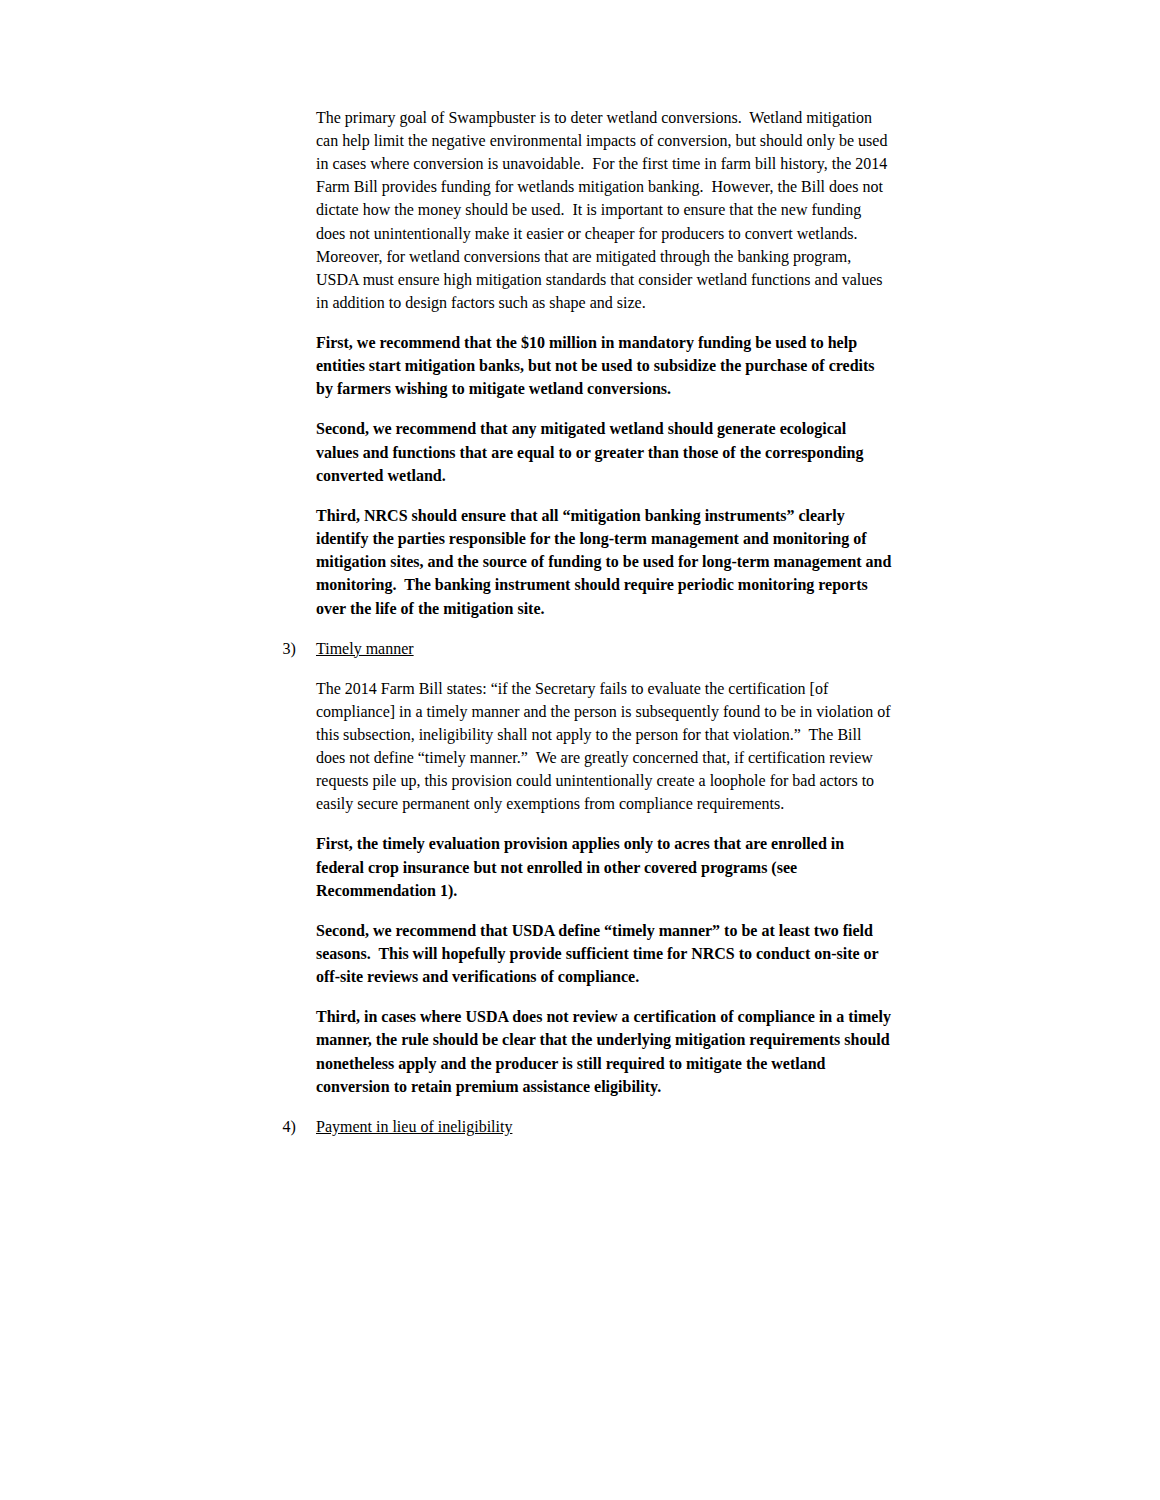The primary goal of Swampbuster is to deter wetland conversions. Wetland mitigation can help limit the negative environmental impacts of conversion, but should only be used in cases where conversion is unavoidable. For the first time in farm bill history, the 2014 Farm Bill provides funding for wetlands mitigation banking. However, the Bill does not dictate how the money should be used. It is important to ensure that the new funding does not unintentionally make it easier or cheaper for producers to convert wetlands. Moreover, for wetland conversions that are mitigated through the banking program, USDA must ensure high mitigation standards that consider wetland functions and values in addition to design factors such as shape and size.
First, we recommend that the $10 million in mandatory funding be used to help entities start mitigation banks, but not be used to subsidize the purchase of credits by farmers wishing to mitigate wetland conversions.
Second, we recommend that any mitigated wetland should generate ecological values and functions that are equal to or greater than those of the corresponding converted wetland.
Third, NRCS should ensure that all “mitigation banking instruments” clearly identify the parties responsible for the long-term management and monitoring of mitigation sites, and the source of funding to be used for long-term management and monitoring. The banking instrument should require periodic monitoring reports over the life of the mitigation site.
3)
Timely manner
The 2014 Farm Bill states: “if the Secretary fails to evaluate the certification [of compliance] in a timely manner and the person is subsequently found to be in violation of this subsection, ineligibility shall not apply to the person for that violation.” The Bill does not define “timely manner.” We are greatly concerned that, if certification review requests pile up, this provision could unintentionally create a loophole for bad actors to easily secure permanent only exemptions from compliance requirements.
First, the timely evaluation provision applies only to acres that are enrolled in federal crop insurance but not enrolled in other covered programs (see Recommendation 1).
Second, we recommend that USDA define “timely manner” to be at least two field seasons. This will hopefully provide sufficient time for NRCS to conduct on-site or off-site reviews and verifications of compliance.
Third, in cases where USDA does not review a certification of compliance in a timely manner, the rule should be clear that the underlying mitigation requirements should nonetheless apply and the producer is still required to mitigate the wetland conversion to retain premium assistance eligibility.
4)
Payment in lieu of ineligibility